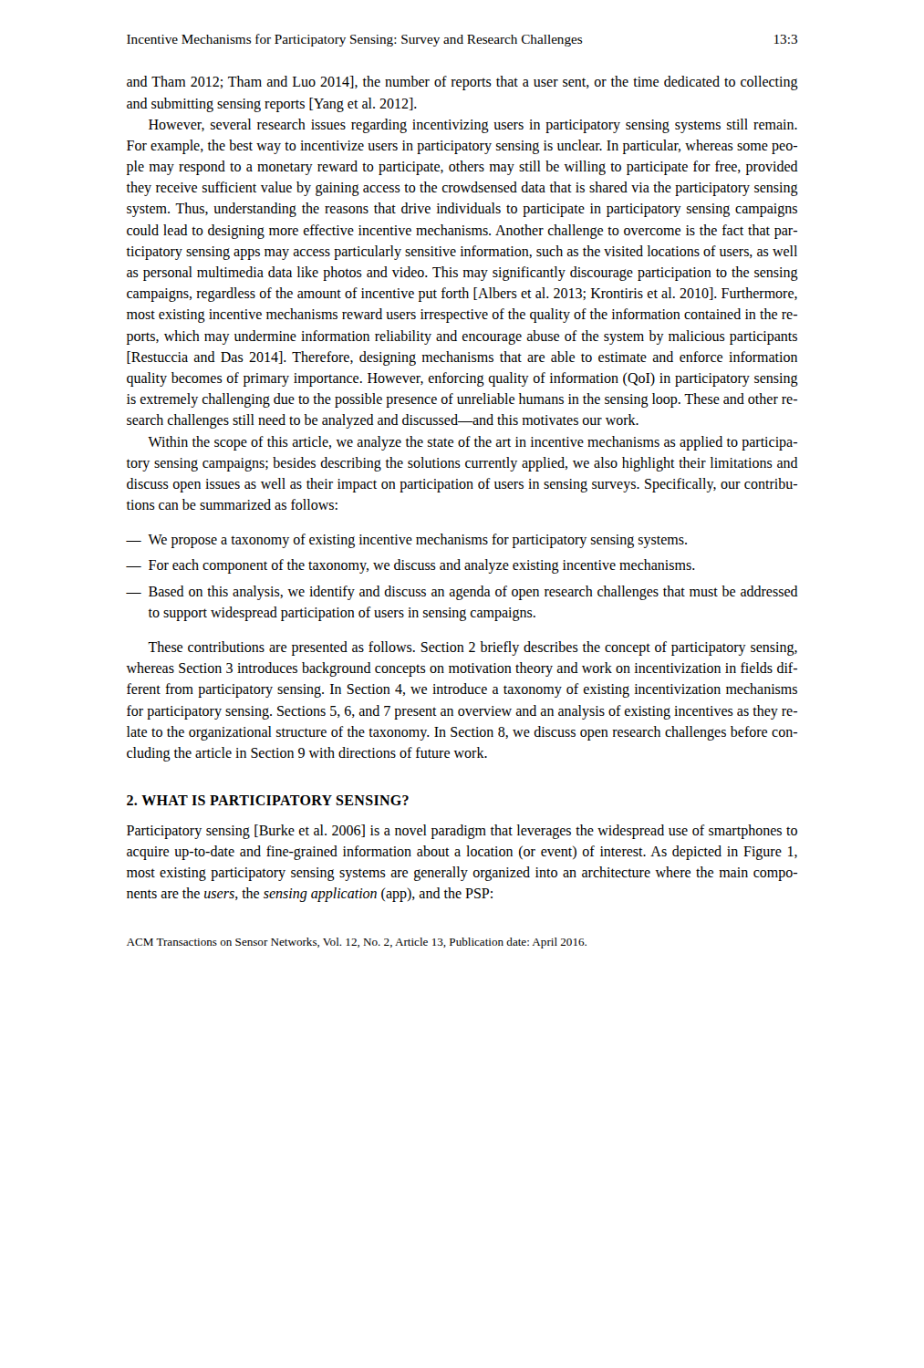Incentive Mechanisms for Participatory Sensing: Survey and Research Challenges 13:3
and Tham 2012; Tham and Luo 2014], the number of reports that a user sent, or the time dedicated to collecting and submitting sensing reports [Yang et al. 2012].
However, several research issues regarding incentivizing users in participatory sensing systems still remain. For example, the best way to incentivize users in participatory sensing is unclear. In particular, whereas some people may respond to a monetary reward to participate, others may still be willing to participate for free, provided they receive sufficient value by gaining access to the crowdsensed data that is shared via the participatory sensing system. Thus, understanding the reasons that drive individuals to participate in participatory sensing campaigns could lead to designing more effective incentive mechanisms. Another challenge to overcome is the fact that participatory sensing apps may access particularly sensitive information, such as the visited locations of users, as well as personal multimedia data like photos and video. This may significantly discourage participation to the sensing campaigns, regardless of the amount of incentive put forth [Albers et al. 2013; Krontiris et al. 2010]. Furthermore, most existing incentive mechanisms reward users irrespective of the quality of the information contained in the reports, which may undermine information reliability and encourage abuse of the system by malicious participants [Restuccia and Das 2014]. Therefore, designing mechanisms that are able to estimate and enforce information quality becomes of primary importance. However, enforcing quality of information (QoI) in participatory sensing is extremely challenging due to the possible presence of unreliable humans in the sensing loop. These and other research challenges still need to be analyzed and discussed—and this motivates our work.
Within the scope of this article, we analyze the state of the art in incentive mechanisms as applied to participatory sensing campaigns; besides describing the solutions currently applied, we also highlight their limitations and discuss open issues as well as their impact on participation of users in sensing surveys. Specifically, our contributions can be summarized as follows:
We propose a taxonomy of existing incentive mechanisms for participatory sensing systems.
For each component of the taxonomy, we discuss and analyze existing incentive mechanisms.
Based on this analysis, we identify and discuss an agenda of open research challenges that must be addressed to support widespread participation of users in sensing campaigns.
These contributions are presented as follows. Section 2 briefly describes the concept of participatory sensing, whereas Section 3 introduces background concepts on motivation theory and work on incentivization in fields different from participatory sensing. In Section 4, we introduce a taxonomy of existing incentivization mechanisms for participatory sensing. Sections 5, 6, and 7 present an overview and an analysis of existing incentives as they relate to the organizational structure of the taxonomy. In Section 8, we discuss open research challenges before concluding the article in Section 9 with directions of future work.
2. What is Participatory Sensing?
Participatory sensing [Burke et al. 2006] is a novel paradigm that leverages the widespread use of smartphones to acquire up-to-date and fine-grained information about a location (or event) of interest. As depicted in Figure 1, most existing participatory sensing systems are generally organized into an architecture where the main components are the users, the sensing application (app), and the PSP:
ACM Transactions on Sensor Networks, Vol. 12, No. 2, Article 13, Publication date: April 2016.